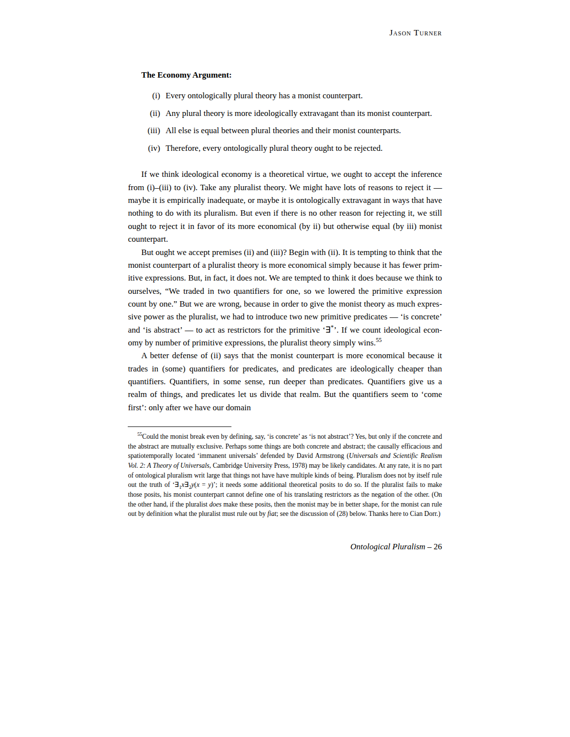Jason Turner
The Economy Argument:
(i) Every ontologically plural theory has a monist counterpart.
(ii) Any plural theory is more ideologically extravagant than its monist counterpart.
(iii) All else is equal between plural theories and their monist counterparts.
(iv) Therefore, every ontologically plural theory ought to be rejected.
If we think ideological economy is a theoretical virtue, we ought to accept the inference from (i)–(iii) to (iv). Take any pluralist theory. We might have lots of reasons to reject it — maybe it is empirically inadequate, or maybe it is ontologically extravagant in ways that have nothing to do with its pluralism. But even if there is no other reason for rejecting it, we still ought to reject it in favor of its more economical (by ii) but otherwise equal (by iii) monist counterpart.
But ought we accept premises (ii) and (iii)? Begin with (ii). It is tempting to think that the monist counterpart of a pluralist theory is more economical simply because it has fewer primitive expressions. But, in fact, it does not. We are tempted to think it does because we think to ourselves, “We traded in two quantifiers for one, so we lowered the primitive expression count by one.” But we are wrong, because in order to give the monist theory as much expressive power as the pluralist, we had to introduce two new primitive predicates — ‘is concrete’ and ‘is abstract’ — to act as restrictors for the primitive ‘∃*’. If we count ideological economy by number of primitive expressions, the pluralist theory simply wins.55
A better defense of (ii) says that the monist counterpart is more economical because it trades in (some) quantifiers for predicates, and predicates are ideologically cheaper than quantifiers. Quantifiers, in some sense, run deeper than predicates. Quantifiers give us a realm of things, and predicates let us divide that realm. But the quantifiers seem to ‘come first’: only after we have our domain
55Could the monist break even by defining, say, ‘is concrete’ as ‘is not abstract’? Yes, but only if the concrete and the abstract are mutually exclusive. Perhaps some things are both concrete and abstract; the causally efficacious and spatiotemporally located ‘immanent universals’ defended by David Armstrong (Universals and Scientific Realism Vol. 2: A Theory of Universals, Cambridge University Press, 1978) may be likely candidates. At any rate, it is no part of ontological pluralism writ large that things not have have multiple kinds of being. Pluralism does not by itself rule out the truth of ‘∃1 x∃2 y(x = y)’; it needs some additional theoretical posits to do so. If the pluralist fails to make those posits, his monist counterpart cannot define one of his translating restrictors as the negation of the other. (On the other hand, if the pluralist does make these posits, then the monist may be in better shape, for the monist can rule out by definition what the pluralist must rule out by fiat; see the discussion of (28) below. Thanks here to Cian Dorr.)
Ontological Pluralism – 26